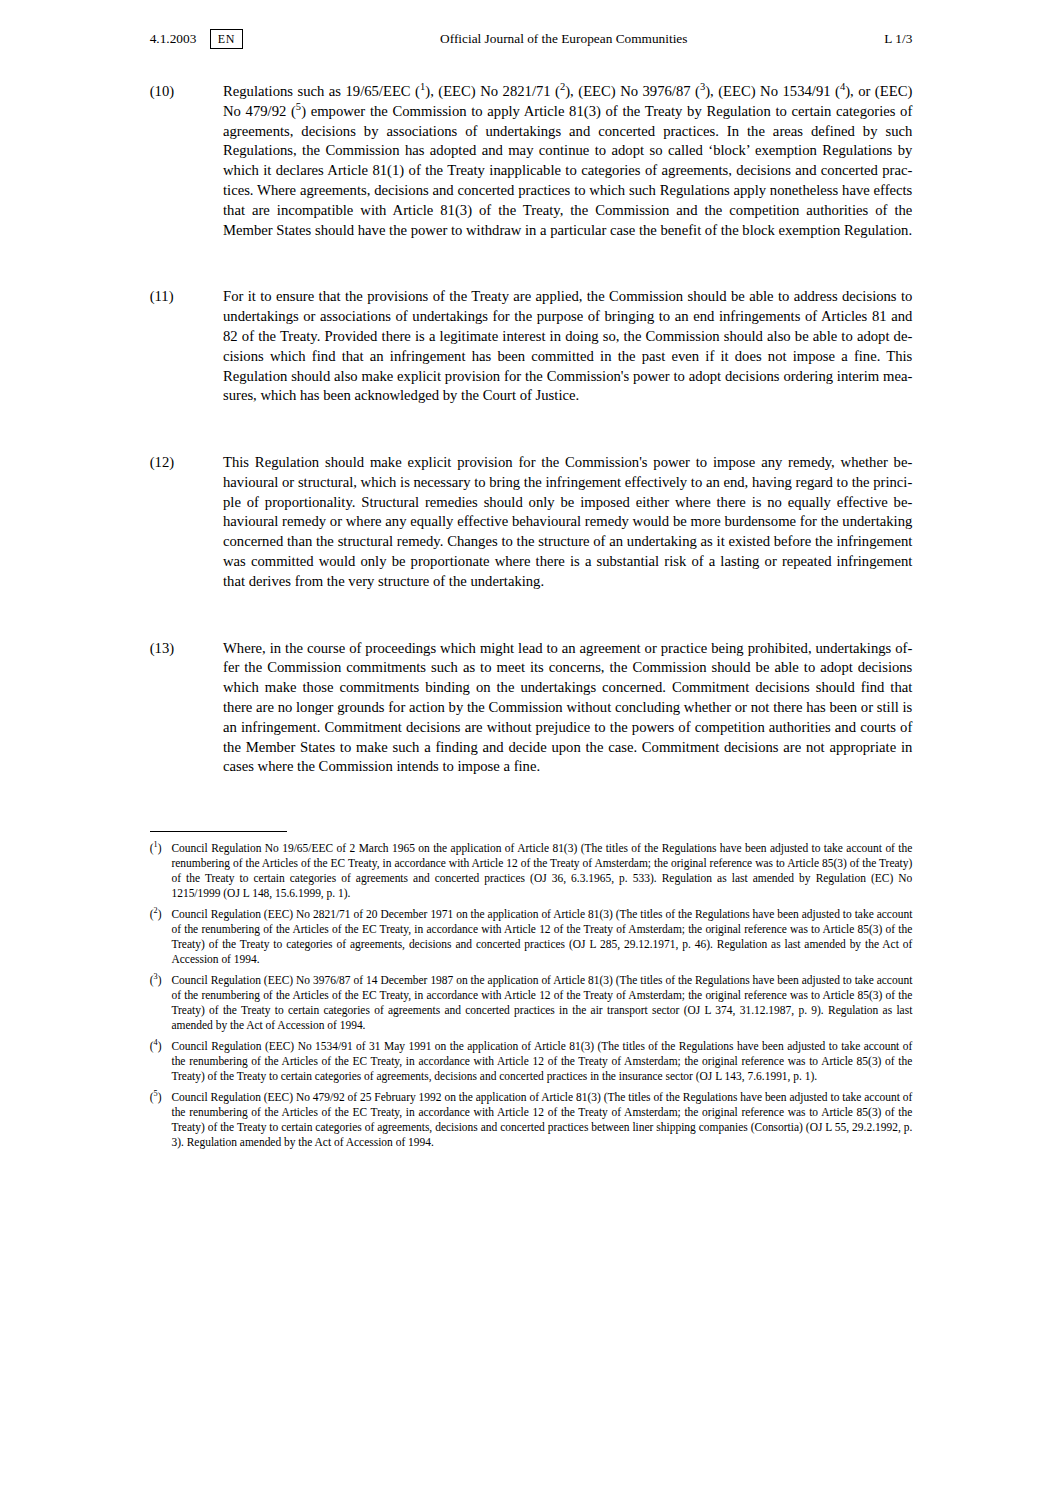4.1.2003 EN Official Journal of the European Communities L 1/3
(10)
Regulations such as 19/65/EEC (1), (EEC) No 2821/71 (2), (EEC) No 3976/87 (3), (EEC) No 1534/91 (4), or (EEC) No 479/92 (5) empower the Commission to apply Article 81(3) of the Treaty by Regulation to certain categories of agreements, decisions by associations of undertakings and concerted practices. In the areas defined by such Regulations, the Commission has adopted and may continue to adopt so called ‘block’ exemption Regulations by which it declares Article 81(1) of the Treaty inapplicable to categories of agreements, decisions and concerted practices. Where agreements, decisions and concerted practices to which such Regulations apply nonetheless have effects that are incompatible with Article 81(3) of the Treaty, the Commission and the competition authorities of the Member States should have the power to withdraw in a particular case the benefit of the block exemption Regulation.
(11)
For it to ensure that the provisions of the Treaty are applied, the Commission should be able to address decisions to undertakings or associations of undertakings for the purpose of bringing to an end infringements of Articles 81 and 82 of the Treaty. Provided there is a legitimate interest in doing so, the Commission should also be able to adopt decisions which find that an infringement has been committed in the past even if it does not impose a fine. This Regulation should also make explicit provision for the Commission's power to adopt decisions ordering interim measures, which has been acknowledged by the Court of Justice.
(12)
This Regulation should make explicit provision for the Commission's power to impose any remedy, whether behavioural or structural, which is necessary to bring the infringement effectively to an end, having regard to the principle of proportionality. Structural remedies should only be imposed either where there is no equally effective behavioural remedy or where any equally effective behavioural remedy would be more burdensome for the undertaking concerned than the structural remedy. Changes to the structure of an undertaking as it existed before the infringement was committed would only be proportionate where there is a substantial risk of a lasting or repeated infringement that derives from the very structure of the undertaking.
(13)
Where, in the course of proceedings which might lead to an agreement or practice being prohibited, undertakings offer the Commission commitments such as to meet its concerns, the Commission should be able to adopt decisions which make those commitments binding on the undertakings concerned. Commitment decisions should find that there are no longer grounds for action by the Commission without concluding whether or not there has been or still is an infringement. Commitment decisions are without prejudice to the powers of competition authorities and courts of the Member States to make such a finding and decide upon the case. Commitment decisions are not appropriate in cases where the Commission intends to impose a fine.
(1) Council Regulation No 19/65/EEC of 2 March 1965 on the application of Article 81(3) (The titles of the Regulations have been adjusted to take account of the renumbering of the Articles of the EC Treaty, in accordance with Article 12 of the Treaty of Amsterdam; the original reference was to Article 85(3) of the Treaty) of the Treaty to certain categories of agreements and concerted practices (OJ 36, 6.3.1965, p. 533). Regulation as last amended by Regulation (EC) No 1215/1999 (OJ L 148, 15.6.1999, p. 1).
(2) Council Regulation (EEC) No 2821/71 of 20 December 1971 on the application of Article 81(3) (The titles of the Regulations have been adjusted to take account of the renumbering of the Articles of the EC Treaty, in accordance with Article 12 of the Treaty of Amsterdam; the original reference was to Article 85(3) of the Treaty) of the Treaty to categories of agreements, decisions and concerted practices (OJ L 285, 29.12.1971, p. 46). Regulation as last amended by the Act of Accession of 1994.
(3) Council Regulation (EEC) No 3976/87 of 14 December 1987 on the application of Article 81(3) (The titles of the Regulations have been adjusted to take account of the renumbering of the Articles of the EC Treaty, in accordance with Article 12 of the Treaty of Amsterdam; the original reference was to Article 85(3) of the Treaty) of the Treaty to certain categories of agreements and concerted practices in the air transport sector (OJ L 374, 31.12.1987, p. 9). Regulation as last amended by the Act of Accession of 1994.
(4) Council Regulation (EEC) No 1534/91 of 31 May 1991 on the application of Article 81(3) (The titles of the Regulations have been adjusted to take account of the renumbering of the Articles of the EC Treaty, in accordance with Article 12 of the Treaty of Amsterdam; the original reference was to Article 85(3) of the Treaty) of the Treaty to certain categories of agreements, decisions and concerted practices in the insurance sector (OJ L 143, 7.6.1991, p. 1).
(5) Council Regulation (EEC) No 479/92 of 25 February 1992 on the application of Article 81(3) (The titles of the Regulations have been adjusted to take account of the renumbering of the Articles of the EC Treaty, in accordance with Article 12 of the Treaty of Amsterdam; the original reference was to Article 85(3) of the Treaty) of the Treaty to certain categories of agreements, decisions and concerted practices between liner shipping companies (Consortia) (OJ L 55, 29.2.1992, p. 3). Regulation amended by the Act of Accession of 1994.